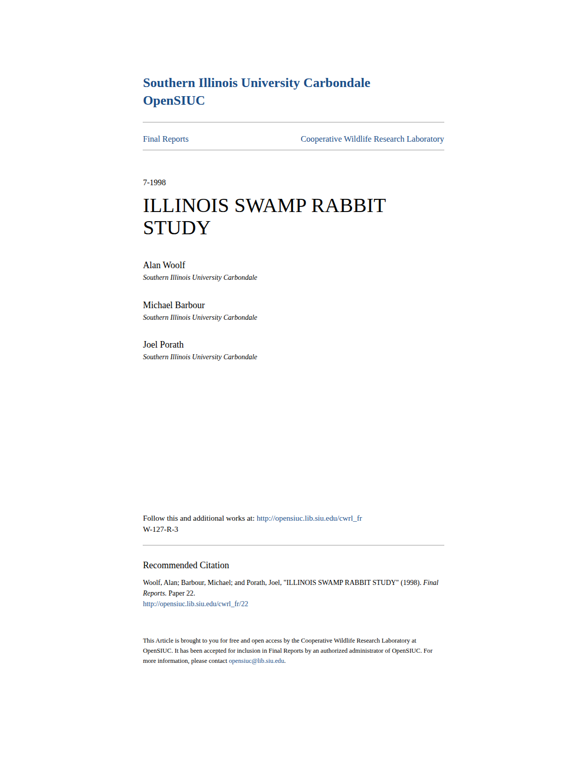Southern Illinois University Carbondale
OpenSIUC
Final Reports
Cooperative Wildlife Research Laboratory
7-1998
ILLINOIS SWAMP RABBIT STUDY
Alan Woolf
Southern Illinois University Carbondale
Michael Barbour
Southern Illinois University Carbondale
Joel Porath
Southern Illinois University Carbondale
Follow this and additional works at: http://opensiuc.lib.siu.edu/cwrl_fr W-127-R-3
Recommended Citation
Woolf, Alan; Barbour, Michael; and Porath, Joel, "ILLINOIS SWAMP RABBIT STUDY" (1998). Final Reports. Paper 22.
http://opensiuc.lib.siu.edu/cwrl_fr/22
This Article is brought to you for free and open access by the Cooperative Wildlife Research Laboratory at OpenSIUC. It has been accepted for inclusion in Final Reports by an authorized administrator of OpenSIUC. For more information, please contact opensiuc@lib.siu.edu.